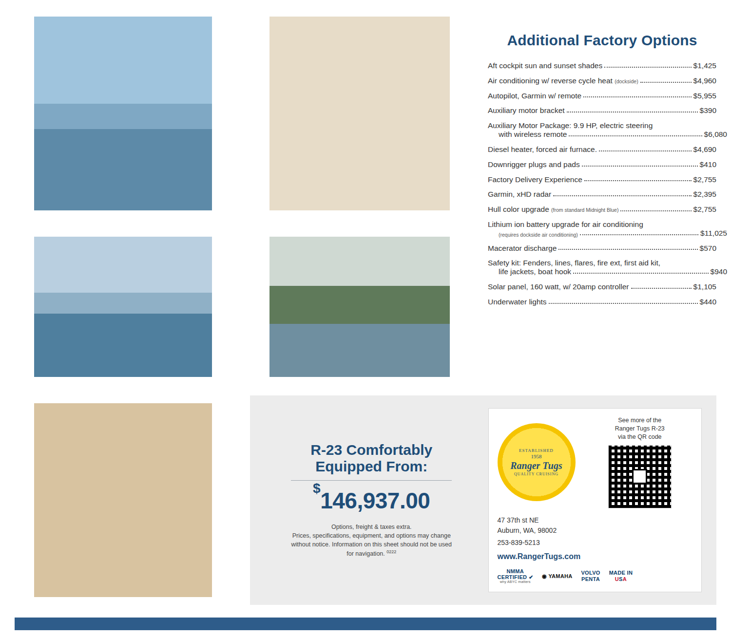Additional Factory Options
Aft cockpit sun and sunset shades $1,425
Air conditioning w/ reverse cycle heat (dockside) $4,960
Autopilot, Garmin w/ remote $5,955
Auxiliary motor bracket $390
Auxiliary Motor Package: 9.9 HP, electric steering
with wireless remote $6,080
Diesel heater, forced air furnace. $4,690
Downrigger plugs and pads $410
Factory Delivery Experience $2,755
Garmin, xHD radar $2,395
Hull color upgrade (from standard Midnight Blue) $2,755
Lithium ion battery upgrade for air conditioning
(requires dockside air conditioning) $11,025
Macerator discharge $570
Safety kit: Fenders, lines, flares, fire ext, first aid kit,
life jackets, boat hook $940
Solar panel, 160 watt, w/ 20amp controller $1,105
Underwater lights $440
R-23 Comfortably
Equipped From:
$146,937.00
Options, freight & taxes extra.
Prices, specifications, equipment, and options may change without notice. Information on this sheet should not be used for navigation. 0222
ESTABLISHED 1958 Ranger Tugs QUALITY CRUISING
See more of the
Ranger Tugs R-23
via the QR code
47 37th st NE
Auburn, WA, 98002
253-839-5213
www.RangerTugs.com
NMMA
CERTIFIED ✔why ABYC matters ◉ YAMAHA VOLVO
PENTA MADE IN
USA